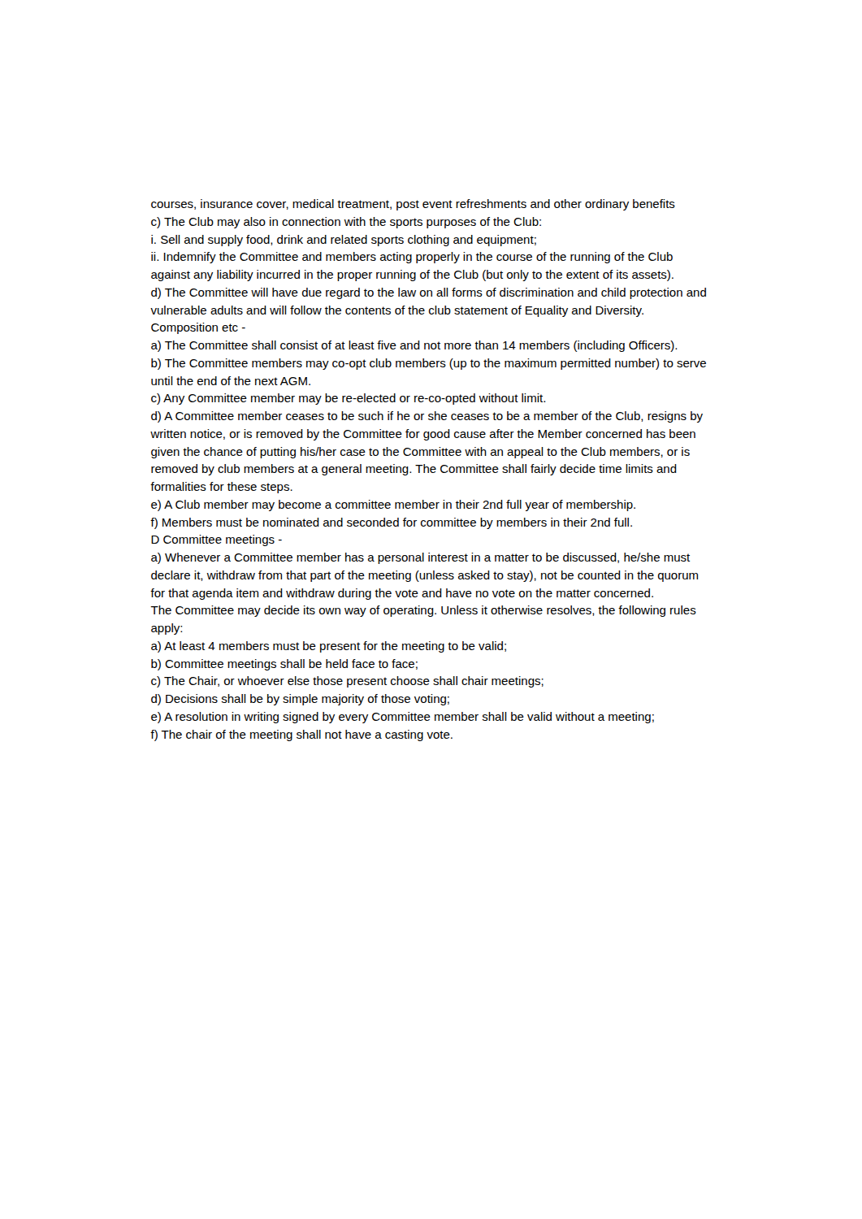courses, insurance cover, medical treatment, post event refreshments and other ordinary benefits
c) The Club may also in connection with the sports purposes of the Club:
i. Sell and supply food, drink and related sports clothing and equipment;
ii. Indemnify the Committee and members acting properly in the course of the running of the Club against any liability incurred in the proper running of the Club (but only to the extent of its assets).
d) The Committee will have due regard to the law on all forms of discrimination and child protection and vulnerable adults and will follow the contents of the club statement of Equality and Diversity.
Composition etc -
a) The Committee shall consist of at least five and not more than 14 members (including Officers).
b) The Committee members may co-opt club members (up to the maximum permitted number) to serve until the end of the next AGM.
c) Any Committee member may be re-elected or re-co-opted without limit.
d) A Committee member ceases to be such if he or she ceases to be a member of the Club, resigns by written notice, or is removed by the Committee for good cause after the Member concerned has been given the chance of putting his/her case to the Committee with an appeal to the Club members, or is removed by club members at a general meeting. The Committee shall fairly decide time limits and formalities for these steps.
e) A Club member may become a committee member in their 2nd full year of membership.
f) Members must be nominated and seconded for committee by members in their 2nd full.
D Committee meetings -
a) Whenever a Committee member has a personal interest in a matter to be discussed, he/she must declare it, withdraw from that part of the meeting (unless asked to stay), not be counted in the quorum for that agenda item and withdraw during the vote and have no vote on the matter concerned.
The Committee may decide its own way of operating. Unless it otherwise resolves, the following rules apply:
a) At least 4 members must be present for the meeting to be valid;
b) Committee meetings shall be held face to face;
c) The Chair, or whoever else those present choose shall chair meetings;
d) Decisions shall be by simple majority of those voting;
e) A resolution in writing signed by every Committee member shall be valid without a meeting;
f) The chair of the meeting shall not have a casting vote.